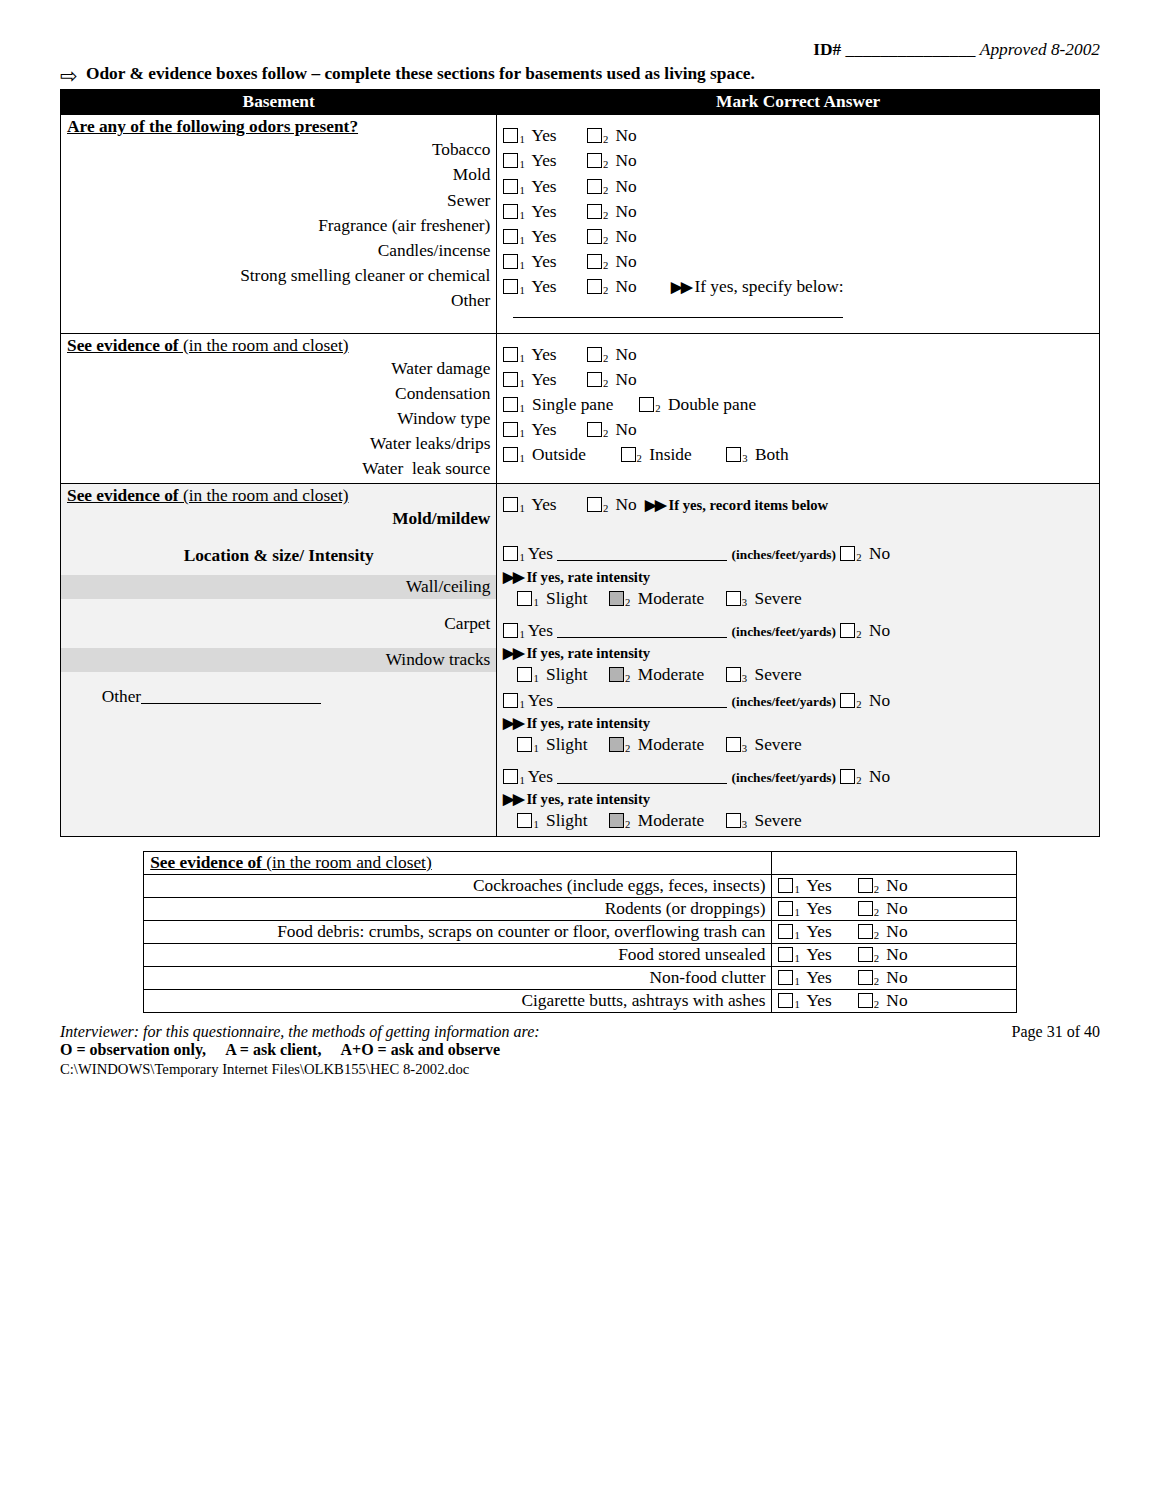ID# _______________ Approved 8-2002
⇨
Odor & evidence boxes follow – complete these sections for basements used as living space.
| Basement | Mark Correct Answer |
| Are any of the following odors present? Tobacco Mold Sewer Fragrance (air freshener) Candles/incense Strong smelling cleaner or chemical Other | 1 Yes 2 No 1 Yes 2 No 1 Yes 2 No 1 Yes 2 No 1 Yes 2 No 1 Yes 2 No 1 Yes 2 No ▶▶ If yes, specify below: |
| See evidence of (in the room and closet) Water damage Condensation Window type Water leaks/drips Water leak source | 1 Yes 2 No 1 Yes 2 No 1 Single pane 2 Double pane 1 Yes 2 No 1 Outside 2 Inside 3 Both |
| See evidence of (in the room and closet) Mold/mildew Location & size/ Intensity Wall/ceiling Carpet Window tracks Other | 1 Yes 2 No ▶▶ If yes, record items below 1 Yes (inches/feet/yards) 2 No ▶▶ If yes, rate intensity 1 Slight 2 Moderate 3 Severe 1 Yes (inches/feet/yards) 2 No ▶▶ If yes, rate intensity 1 Slight 2 Moderate 3 Severe 1 Yes (inches/feet/yards) 2 No ▶▶ If yes, rate intensity 1 Slight 2 Moderate 3 Severe 1 Yes (inches/feet/yards) 2 No ▶▶ If yes, rate intensity 1 Slight 2 Moderate 3 Severe |
| See evidence of (in the room and closet) | |
| Cockroaches (include eggs, feces, insects) | 1 Yes 2 No |
| Rodents (or droppings) | 1 Yes 2 No |
| Food debris: crumbs, scraps on counter or floor, overflowing trash can | 1 Yes 2 No |
| Food stored unsealed | 1 Yes 2 No |
| Non-food clutter | 1 Yes 2 No |
| Cigarette butts, ashtrays with ashes | 1 Yes 2 No |
Interviewer: for this questionnaire, the methods of getting information are:
Page 31 of 40
O = observation only, A = ask client, A+O = ask and observe
C:\WINDOWS\Temporary Internet Files\OLKB155\HEC 8-2002.doc